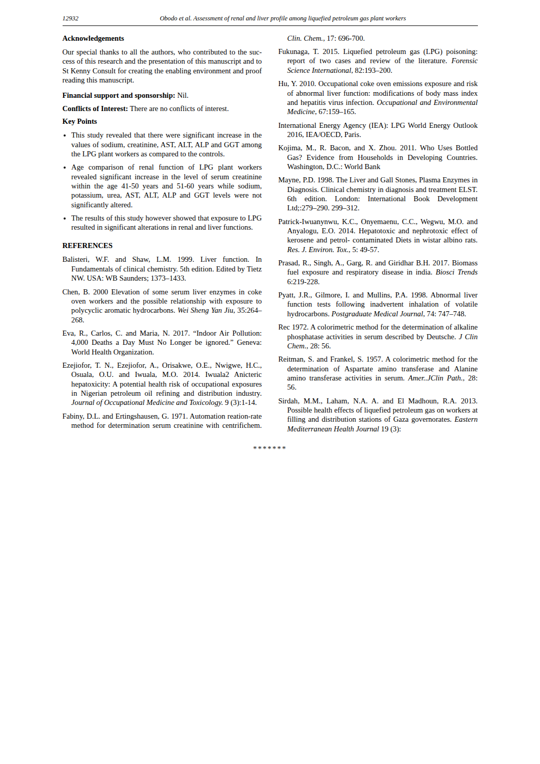12932 Obodo et al. Assessment of renal and liver profile among liquefied petroleum gas plant workers
Acknowledgements
Our special thanks to all the authors, who contributed to the success of this research and the presentation of this manuscript and to St Kenny Consult for creating the enabling environment and proof reading this manuscript.
Financial support and sponsorship: Nil.
Conflicts of Interest: There are no conflicts of interest.
Key Points
This study revealed that there were significant increase in the values of sodium, creatinine, AST, ALT, ALP and GGT among the LPG plant workers as compared to the controls.
Age comparison of renal function of LPG plant workers revealed significant increase in the level of serum creatinine within the age 41-50 years and 51-60 years while sodium, potassium, urea, AST, ALT, ALP and GGT levels were not significantly altered.
The results of this study however showed that exposure to LPG resulted in significant alterations in renal and liver functions.
REFERENCES
Balisteri, W.F. and Shaw, L.M. 1999. Liver function. In Fundamentals of clinical chemistry. 5th edition. Edited by Tietz NW. USA: WB Saunders; 1373–1433.
Chen, B. 2000 Elevation of some serum liver enzymes in coke oven workers and the possible relationship with exposure to polycyclic aromatic hydrocarbons. Wei Sheng Yan Jiu, 35:264–268.
Eva, R., Carlos, C. and Maria, N. 2017. “Indoor Air Pollution: 4,000 Deaths a Day Must No Longer be ignored.” Geneva: World Health Organization.
Ezejiofor, T. N., Ezejiofor, A., Orisakwe, O.E., Nwigwe, H.C., Osuala, O.U. and Iwuala, M.O. 2014. Iwuala2 Anicteric hepatoxicity: A potential health risk of occupational exposures in Nigerian petroleum oil refining and distribution industry. Journal of Occupational Medicine and Toxicology. 9 (3):1-14.
Fabiny, D.L. and Ertingshausen, G. 1971. Automation reation-rate method for determination serum creatinine with centrifichem. Clin. Chem., 17: 696-700.
Fukunaga, T. 2015. Liquefied petroleum gas (LPG) poisoning: report of two cases and review of the literature. Forensic Science International, 82:193–200.
Hu, Y. 2010. Occupational coke oven emissions exposure and risk of abnormal liver function: modifications of body mass index and hepatitis virus infection. Occupational and Environmental Medicine, 67:159–165.
International Energy Agency (IEA): LPG World Energy Outlook 2016, IEA/OECD, Paris.
Kojima, M., R. Bacon, and X. Zhou. 2011. Who Uses Bottled Gas? Evidence from Households in Developing Countries. Washington, D.C.: World Bank
Mayne, P.D. 1998. The Liver and Gall Stones, Plasma Enzymes in Diagnosis. Clinical chemistry in diagnosis and treatment ELST. 6th edition. London: International Book Development Ltd;:279–290. 299–312.
Patrick-Iwuanynwu, K.C., Onyemaenu, C.C., Wegwu, M.O. and Anyalogu, E.O. 2014. Hepatotoxic and nephrotoxic effect of kerosene and petrol- contaminated Diets in wistar albino rats. Res. J. Environ. Tox., 5: 49-57.
Prasad, R., Singh, A., Garg, R. and Giridhar B.H. 2017. Biomass fuel exposure and respiratory disease in india. Biosci Trends 6:219-228.
Pyatt, J.R., Gilmore, I. and Mullins, P.A. 1998. Abnormal liver function tests following inadvertent inhalation of volatile hydrocarbons. Postgraduate Medical Journal, 74: 747–748.
Rec 1972. A colorimetric method for the determination of alkaline phosphatase activities in serum described by Deutsche. J Clin Chem., 28: 56.
Reitman, S. and Frankel, S. 1957. A colorimetric method for the determination of Aspartate amino transferase and Alanine amino transferase activities in serum. Amer..JClin Path., 28: 56.
Sirdah, M.M., Laham, N.A. A. and El Madhoun, R.A. 2013. Possible health effects of liquefied petroleum gas on workers at filling and distribution stations of Gaza governorates. Eastern Mediterranean Health Journal 19 (3):
*******